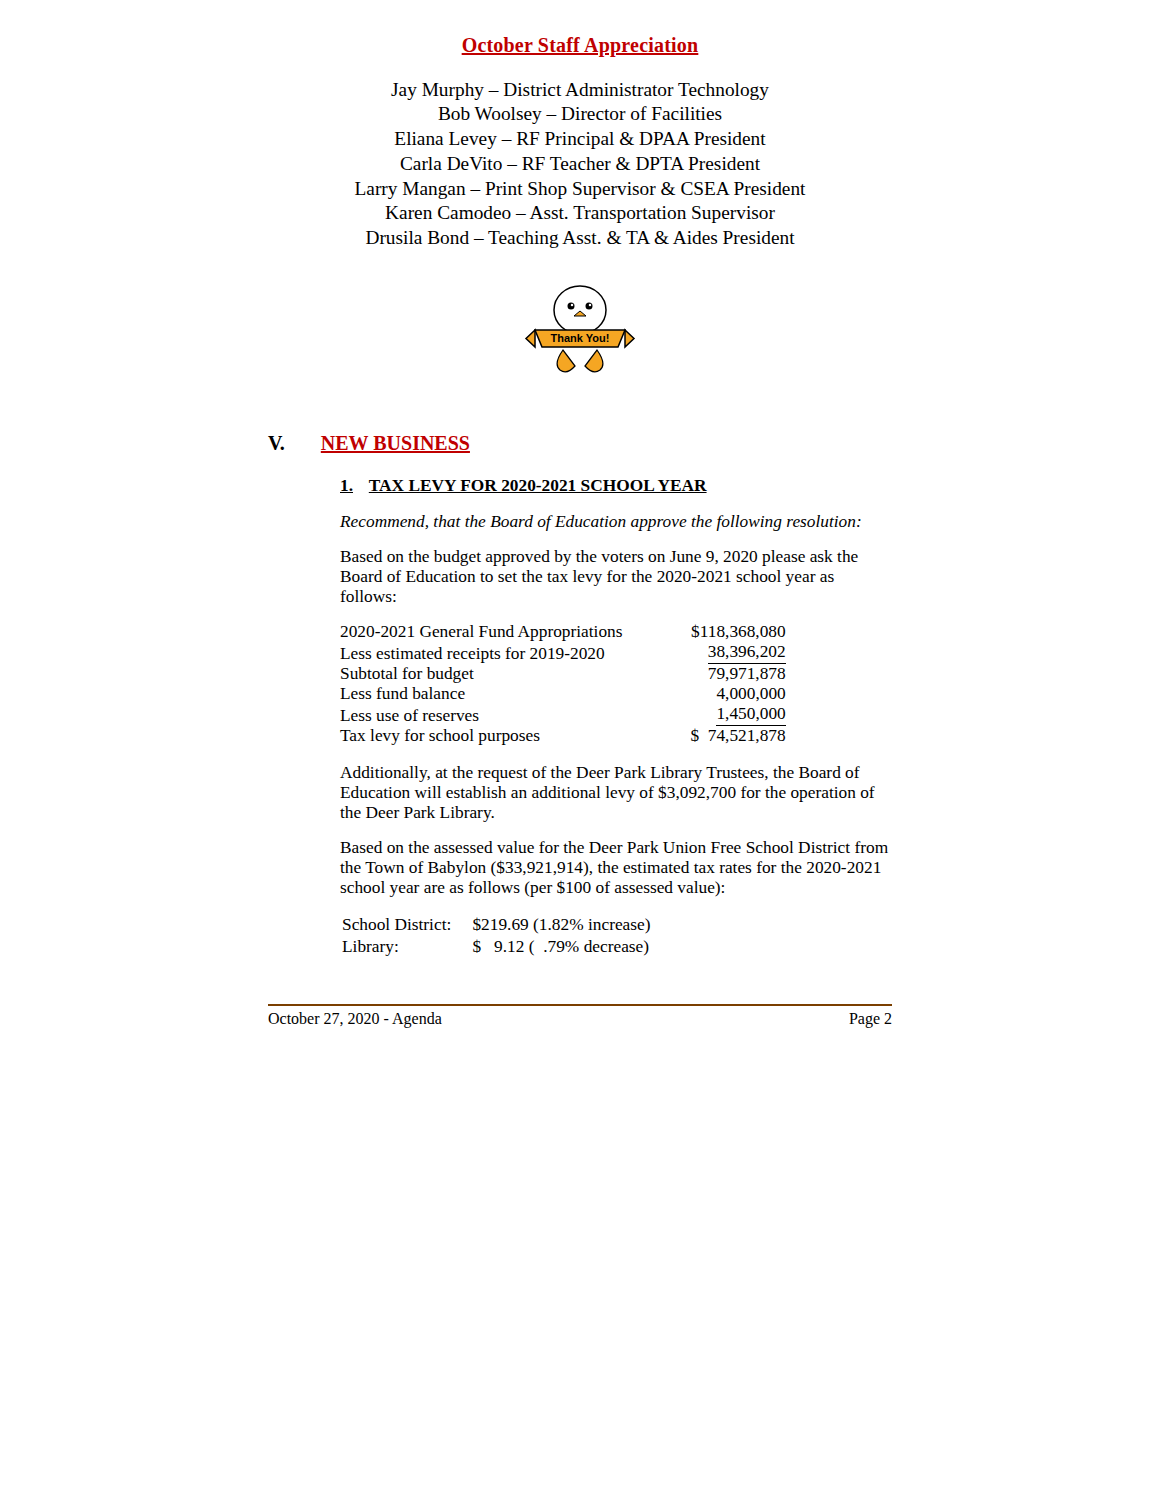October Staff Appreciation
Jay Murphy – District Administrator Technology
Bob Woolsey – Director of Facilities
Eliana Levey – RF Principal & DPAA President
Carla DeVito – RF Teacher & DPTA President
Larry Mangan – Print Shop Supervisor & CSEA President
Karen Camodeo – Asst. Transportation Supervisor
Drusila Bond – Teaching Asst. & TA & Aides President
V. NEW BUSINESS
1. TAX LEVY FOR 2020-2021 SCHOOL YEAR
Recommend, that the Board of Education approve the following resolution:
Based on the budget approved by the voters on June 9, 2020 please ask the Board of Education to set the tax levy for the 2020-2021 school year as follows:
| 2020-2021 General Fund Appropriations | $118,368,080 |
| Less estimated receipts for 2019-2020 | 38,396,202 |
| Subtotal for budget | 79,971,878 |
| Less fund balance | 4,000,000 |
| Less use of reserves | 1,450,000 |
| Tax levy for school purposes | $ 74,521,878 |
Additionally, at the request of the Deer Park Library Trustees, the Board of Education will establish an additional levy of $3,092,700 for the operation of the Deer Park Library.
Based on the assessed value for the Deer Park Union Free School District from the Town of Babylon ($33,921,914), the estimated tax rates for the 2020-2021 school year are as follows (per $100 of assessed value):
| School District: | $219.69 (1.82% increase) |
| Library: | $ 9.12 ( .79% decrease) |
October 27, 2020 - Agenda Page 2